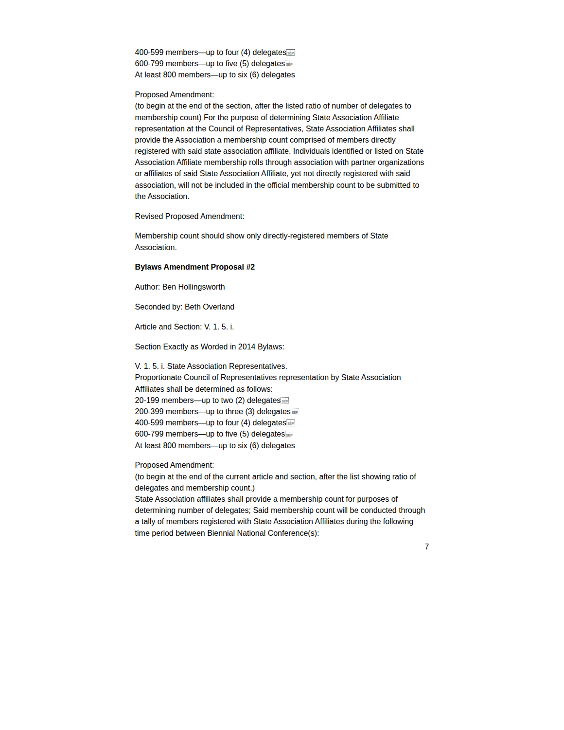400-599 members—up to four (4) delegatesSEP
600-799 members—up to five (5) delegatesSEP
At least 800 members—up to six (6) delegates
Proposed Amendment:
(to begin at the end of the section, after the listed ratio of number of delegates to membership count) For the purpose of determining State Association Affiliate representation at the Council of Representatives, State Association Affiliates shall provide the Association a membership count comprised of members directly registered with said state association affiliate. Individuals identified or listed on State Association Affiliate membership rolls through association with partner organizations or affiliates of said State Association Affiliate, yet not directly registered with said association, will not be included in the official membership count to be submitted to the Association.
Revised Proposed Amendment:
Membership count should show only directly-registered members of State Association.
Bylaws Amendment Proposal #2
Author: Ben Hollingsworth
Seconded by: Beth Overland
Article and Section: V. 1. 5. i.
Section Exactly as Worded in 2014 Bylaws:
V. 1. 5. i. State Association Representatives.
Proportionate Council of Representatives representation by State Association Affiliates shall be determined as follows:
20-199 members—up to two (2) delegatesSEP
200-399 members—up to three (3) delegatesSEP
400-599 members—up to four (4) delegatesSEP
600-799 members—up to five (5) delegatesSEP
At least 800 members—up to six (6) delegates
Proposed Amendment:
(to begin at the end of the current article and section, after the list showing ratio of delegates and membership count.)
State Association affiliates shall provide a membership count for purposes of determining number of delegates; Said membership count will be conducted through a tally of members registered with State Association Affiliates during the following time period between Biennial National Conference(s):
7